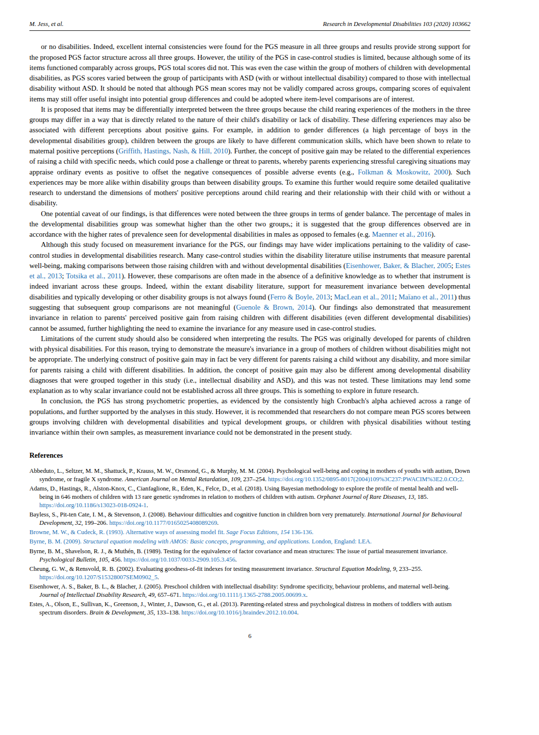M. Jess, et al. Research in Developmental Disabilities 103 (2020) 103662
or no disabilities. Indeed, excellent internal consistencies were found for the PGS measure in all three groups and results provide strong support for the proposed PGS factor structure across all three groups. However, the utility of the PGS in case-control studies is limited, because although some of its items functioned comparably across groups, PGS total scores did not. This was even the case within the group of mothers of children with developmental disabilities, as PGS scores varied between the group of participants with ASD (with or without intellectual disability) compared to those with intellectual disability without ASD. It should be noted that although PGS mean scores may not be validly compared across groups, comparing scores of equivalent items may still offer useful insight into potential group differences and could be adopted where item-level comparisons are of interest.
It is proposed that items may be differentially interpreted between the three groups because the child rearing experiences of the mothers in the three groups may differ in a way that is directly related to the nature of their child's disability or lack of disability. These differing experiences may also be associated with different perceptions about positive gains. For example, in addition to gender differences (a high percentage of boys in the developmental disabilities group), children between the groups are likely to have different communication skills, which have been shown to relate to maternal positive perceptions (Griffith, Hastings, Nash, & Hill, 2010). Further, the concept of positive gain may be related to the differential experiences of raising a child with specific needs, which could pose a challenge or threat to parents, whereby parents experiencing stressful caregiving situations may appraise ordinary events as positive to offset the negative consequences of possible adverse events (e.g., Folkman & Moskowitz, 2000). Such experiences may be more alike within disability groups than between disability groups. To examine this further would require some detailed qualitative research to understand the dimensions of mothers' positive perceptions around child rearing and their relationship with their child with or without a disability.
One potential caveat of our findings, is that differences were noted between the three groups in terms of gender balance. The percentage of males in the developmental disabilities group was somewhat higher than the other two groups,; it is suggested that the group differences observed are in accordance with the higher rates of prevalence seen for developmental disabilities in males as opposed to females (e.g. Maenner et al., 2016).
Although this study focused on measurement invariance for the PGS, our findings may have wider implications pertaining to the validity of case-control studies in developmental disabilities research. Many case-control studies within the disability literature utilise instruments that measure parental well-being, making comparisons between those raising children with and without developmental disabilities (Eisenhower, Baker, & Blacher, 2005; Estes et al., 2013; Totsika et al., 2011). However, these comparisons are often made in the absence of a definitive knowledge as to whether that instrument is indeed invariant across these groups. Indeed, within the extant disability literature, support for measurement invariance between developmental disabilities and typically developing or other disability groups is not always found (Ferro & Boyle, 2013; MacLean et al., 2011; Maïano et al., 2011) thus suggesting that subsequent group comparisons are not meaningful (Guenole & Brown, 2014). Our findings also demonstrated that measurement invariance in relation to parents' perceived positive gain from raising children with different disabilities (even different developmental disabilities) cannot be assumed, further highlighting the need to examine the invariance for any measure used in case-control studies.
Limitations of the current study should also be considered when interpreting the results. The PGS was originally developed for parents of children with physical disabilities. For this reason, trying to demonstrate the measure's invariance in a group of mothers of children without disabilities might not be appropriate. The underlying construct of positive gain may in fact be very different for parents raising a child without any disability, and more similar for parents raising a child with different disabilities. In addition, the concept of positive gain may also be different among developmental disability diagnoses that were grouped together in this study (i.e., intellectual disability and ASD), and this was not tested. These limitations may lend some explanation as to why scalar invariance could not be established across all three groups. This is something to explore in future research.
In conclusion, the PGS has strong psychometric properties, as evidenced by the consistently high Cronbach's alpha achieved across a range of populations, and further supported by the analyses in this study. However, it is recommended that researchers do not compare mean PGS scores between groups involving children with developmental disabilities and typical development groups, or children with physical disabilities without testing invariance within their own samples, as measurement invariance could not be demonstrated in the present study.
References
Abbeduto, L., Seltzer, M. M., Shattuck, P., Krauss, M. W., Orsmond, G., & Murphy, M. M. (2004). Psychological well-being and coping in mothers of youths with autism, Down syndrome, or fragile X syndrome. American Journal on Mental Retardation, 109, 237–254. https://doi.org/10.1352/0895-8017(2004)109%3C237:PWACIM%3E2.0.CO;2.
Adams, D., Hastings, R., Alston-Knox, C., Cianfaglione, R., Eden, K., Felce, D., et al. (2018). Using Bayesian methodology to explore the profile of mental health and well-being in 646 mothers of children with 13 rare genetic syndromes in relation to mothers of children with autism. Orphanet Journal of Rare Diseases, 13, 185. https://doi.org/10.1186/s13023-018-0924-1.
Bayless, S., Pit-ten Cate, I. M., & Stevenson, J. (2008). Behaviour difficulties and cognitive function in children born very prematurely. International Journal for Behavioural Development, 32, 199–206. https://doi.org/10.1177/0165025408089269.
Browne, M. W., & Cudeck, R. (1993). Alternative ways of assessing model fit. Sage Focus Editions, 154 136-136.
Byrne, B. M. (2009). Structural equation modeling with AMOS: Basic concepts, programming, and applications. London, England: LEA.
Byrne, B. M., Shavelson, R. J., & Muthén, B. (1989). Testing for the equivalence of factor covariance and mean structures: The issue of partial measurement invariance. Psychological Bulletin, 105, 456. https://doi.org/10.1037/0033-2909.105.3.456.
Cheung, G. W., & Rensvold, R. B. (2002). Evaluating goodness-of-fit indexes for testing measurement invariance. Structural Equation Modeling, 9, 233–255. https://doi.org/10.1207/S15328007SEM0902_5.
Eisenhower, A. S., Baker, B. L., & Blacher, J. (2005). Preschool children with intellectual disability: Syndrome specificity, behaviour problems, and maternal well-being. Journal of Intellectual Disability Research, 49, 657–671. https://doi.org/10.1111/j.1365-2788.2005.00699.x.
Estes, A., Olson, E., Sullivan, K., Greenson, J., Winter, J., Dawson, G., et al. (2013). Parenting-related stress and psychological distress in mothers of toddlers with autism spectrum disorders. Brain & Development, 35, 133–138. https://doi.org/10.1016/j.braindev.2012.10.004.
6